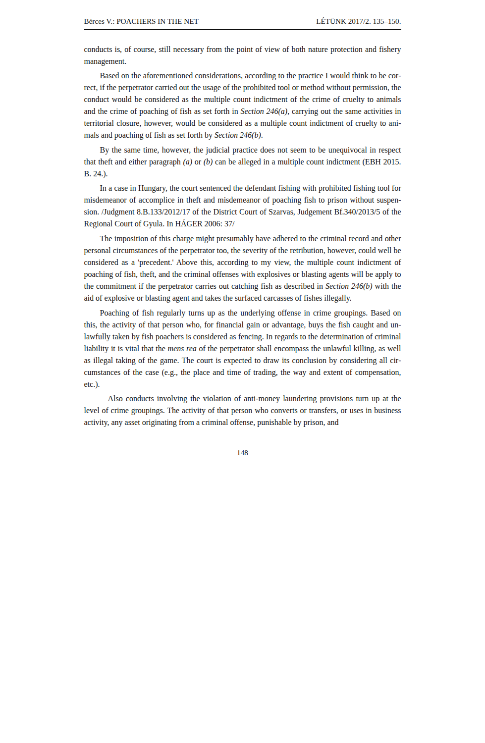Bérces V.: POACHERS IN THE NET LÉTÜNK 2017/2. 135–150.
conducts is, of course, still necessary from the point of view of both nature protection and fishery management.
Based on the aforementioned considerations, according to the practice I would think to be correct, if the perpetrator carried out the usage of the prohibited tool or method without permission, the conduct would be considered as the multiple count indictment of the crime of cruelty to animals and the crime of poaching of fish as set forth in Section 246(a), carrying out the same activities in territorial closure, however, would be considered as a multiple count indictment of cruelty to animals and poaching of fish as set forth by Section 246(b).
By the same time, however, the judicial practice does not seem to be unequivocal in respect that theft and either paragraph (a) or (b) can be alleged in a multiple count indictment (EBH 2015. B. 24.).
In a case in Hungary, the court sentenced the defendant fishing with prohibited fishing tool for misdemeanor of accomplice in theft and misdemeanor of poaching fish to prison without suspension. /Judgment 8.B.133/2012/17 of the District Court of Szarvas, Judgement Bf.340/2013/5 of the Regional Court of Gyula. In HÁGER 2006: 37/
The imposition of this charge might presumably have adhered to the criminal record and other personal circumstances of the perpetrator too, the severity of the retribution, however, could well be considered as a 'precedent.' Above this, according to my view, the multiple count indictment of poaching of fish, theft, and the criminal offenses with explosives or blasting agents will be apply to the commitment if the perpetrator carries out catching fish as described in Section 246(b) with the aid of explosive or blasting agent and takes the surfaced carcasses of fishes illegally.
Poaching of fish regularly turns up as the underlying offense in crime groupings. Based on this, the activity of that person who, for financial gain or advantage, buys the fish caught and unlawfully taken by fish poachers is considered as fencing. In regards to the determination of criminal liability it is vital that the mens rea of the perpetrator shall encompass the unlawful killing, as well as illegal taking of the game. The court is expected to draw its conclusion by considering all circumstances of the case (e.g., the place and time of trading, the way and extent of compensation, etc.).
Also conducts involving the violation of anti-money laundering provisions turn up at the level of crime groupings. The activity of that person who converts or transfers, or uses in business activity, any asset originating from a criminal offense, punishable by prison, and
148